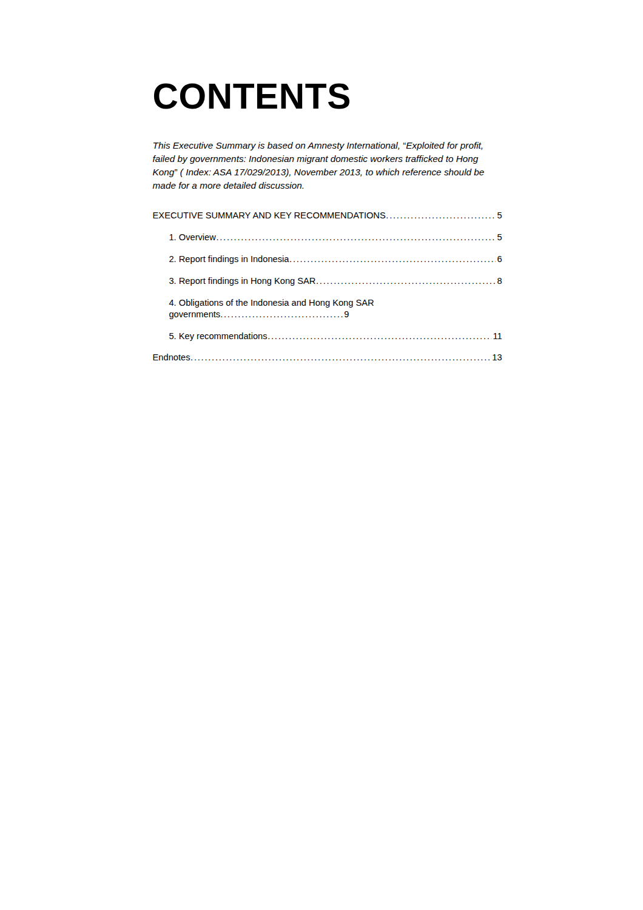Contents
This Executive Summary is based on Amnesty International, “Exploited for profit, failed by governments: Indonesian migrant domestic workers trafficked to Hong Kong” ( Index: ASA 17/029/2013), November 2013, to which reference should be made for a more detailed discussion.
EXECUTIVE SUMMARY AND KEY RECOMMENDATIONS ................................................................................................................................................... 5
1. Overview ................................................................................................................................................... 5
2. Report findings in Indonesia ................................................................................................................................................... 6
3. Report findings in Hong Kong SAR ................................................................................................................................................... 8
4. Obligations of the Indonesia and Hong Kong SAR governments................................... 9
5. Key recommendations ................................................................................................................................................... 11
Endnotes ................................................................................................................................................... 13